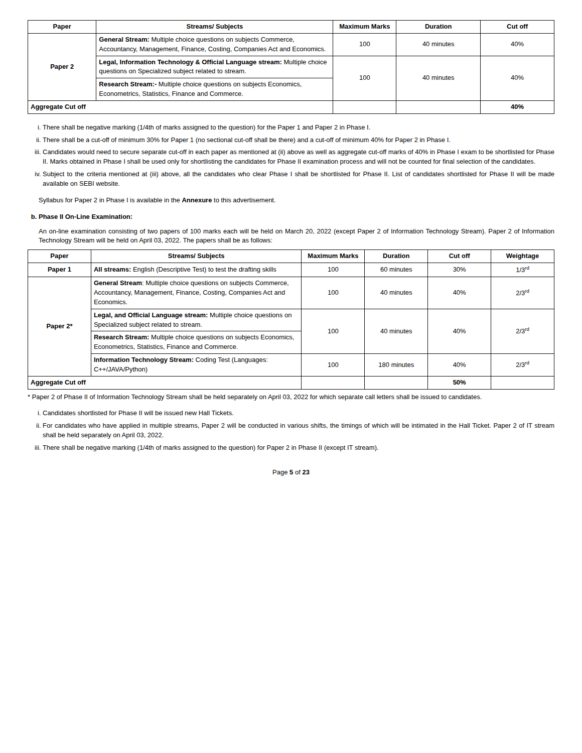| Paper | Streams/ Subjects | Maximum Marks | Duration | Cut off |
| --- | --- | --- | --- | --- |
| Paper 2 | General Stream: Multiple choice questions on subjects Commerce, Accountancy, Management, Finance, Costing, Companies Act and Economics. | 100 | 40 minutes | 40% |
| Legal, Information Technology & Official Language stream: Multiple choice questions on Specialized subject related to stream. | 100 | 40 minutes | 40% |
| Research Stream:- Multiple choice questions on subjects Economics, Econometrics, Statistics, Finance and Commerce. |
| Aggregate Cut off | | | 40% |
There shall be negative marking (1/4th of marks assigned to the question) for the Paper 1 and Paper 2 in Phase I.
There shall be a cut-off of minimum 30% for Paper 1 (no sectional cut-off shall be there) and a cut-off of minimum 40% for Paper 2 in Phase I.
Candidates would need to secure separate cut-off in each paper as mentioned at (ii) above as well as aggregate cut-off marks of 40% in Phase I exam to be shortlisted for Phase II. Marks obtained in Phase I shall be used only for shortlisting the candidates for Phase II examination process and will not be counted for final selection of the candidates.
Subject to the criteria mentioned at (iii) above, all the candidates who clear Phase I shall be shortlisted for Phase II. List of candidates shortlisted for Phase II will be made available on SEBI website.
Syllabus for Paper 2 in Phase I is available in the Annexure to this advertisement.
Phase II On-Line Examination:
An on-line examination consisting of two papers of 100 marks each will be held on March 20, 2022 (except Paper 2 of Information Technology Stream). Paper 2 of Information Technology Stream will be held on April 03, 2022. The papers shall be as follows:
| Paper | Streams/ Subjects | Maximum Marks | Duration | Cut off | Weightage |
| --- | --- | --- | --- | --- | --- |
| Paper 1 | All streams: English (Descriptive Test) to test the drafting skills | 100 | 60 minutes | 30% | 1/3 rd |
| Paper 2* | General Stream : Multiple choice questions on subjects Commerce, Accountancy, Management, Finance, Costing, Companies Act and Economics. | 100 | 40 minutes | 40% | 2/3 rd |
| Legal, and Official Language stream: Multiple choice questions on Specialized subject related to stream. | 100 | 40 minutes | 40% | 2/3 rd |
| Research Stream: Multiple choice questions on subjects Economics, Econometrics, Statistics, Finance and Commerce. |
| Information Technology Stream: Coding Test (Languages: C++/JAVA/Python) | 100 | 180 minutes | 40% | 2/3 rd |
| Aggregate Cut off | | | 50% | |
* Paper 2 of Phase II of Information Technology Stream shall be held separately on April 03, 2022 for which separate call letters shall be issued to candidates.
Candidates shortlisted for Phase II will be issued new Hall Tickets.
For candidates who have applied in multiple streams, Paper 2 will be conducted in various shifts, the timings of which will be intimated in the Hall Ticket. Paper 2 of IT stream shall be held separately on April 03, 2022.
There shall be negative marking (1/4th of marks assigned to the question) for Paper 2 in Phase II (except IT stream).
Page 5 of 23